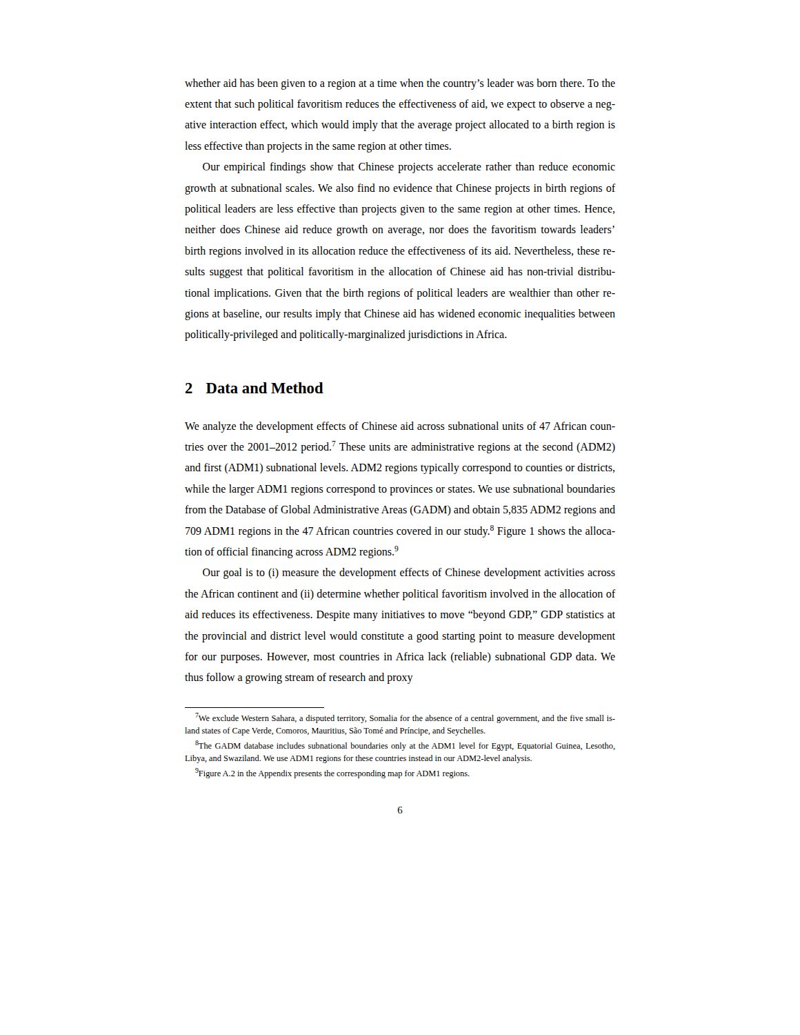whether aid has been given to a region at a time when the country’s leader was born there. To the extent that such political favoritism reduces the effectiveness of aid, we expect to observe a negative interaction effect, which would imply that the average project allocated to a birth region is less effective than projects in the same region at other times.
Our empirical findings show that Chinese projects accelerate rather than reduce economic growth at subnational scales. We also find no evidence that Chinese projects in birth regions of political leaders are less effective than projects given to the same region at other times. Hence, neither does Chinese aid reduce growth on average, nor does the favoritism towards leaders’ birth regions involved in its allocation reduce the effectiveness of its aid. Nevertheless, these results suggest that political favoritism in the allocation of Chinese aid has non-trivial distributional implications. Given that the birth regions of political leaders are wealthier than other regions at baseline, our results imply that Chinese aid has widened economic inequalities between politically-privileged and politically-marginalized jurisdictions in Africa.
2 Data and Method
We analyze the development effects of Chinese aid across subnational units of 47 African countries over the 2001–2012 period.7 These units are administrative regions at the second (ADM2) and first (ADM1) subnational levels. ADM2 regions typically correspond to counties or districts, while the larger ADM1 regions correspond to provinces or states. We use subnational boundaries from the Database of Global Administrative Areas (GADM) and obtain 5,835 ADM2 regions and 709 ADM1 regions in the 47 African countries covered in our study.8 Figure 1 shows the allocation of official financing across ADM2 regions.9
Our goal is to (i) measure the development effects of Chinese development activities across the African continent and (ii) determine whether political favoritism involved in the allocation of aid reduces its effectiveness. Despite many initiatives to move “beyond GDP,” GDP statistics at the provincial and district level would constitute a good starting point to measure development for our purposes. However, most countries in Africa lack (reliable) subnational GDP data. We thus follow a growing stream of research and proxy
7We exclude Western Sahara, a disputed territory, Somalia for the absence of a central government, and the five small island states of Cape Verde, Comoros, Mauritius, São Tomé and Príncipe, and Seychelles.
8The GADM database includes subnational boundaries only at the ADM1 level for Egypt, Equatorial Guinea, Lesotho, Libya, and Swaziland. We use ADM1 regions for these countries instead in our ADM2-level analysis.
9Figure A.2 in the Appendix presents the corresponding map for ADM1 regions.
6